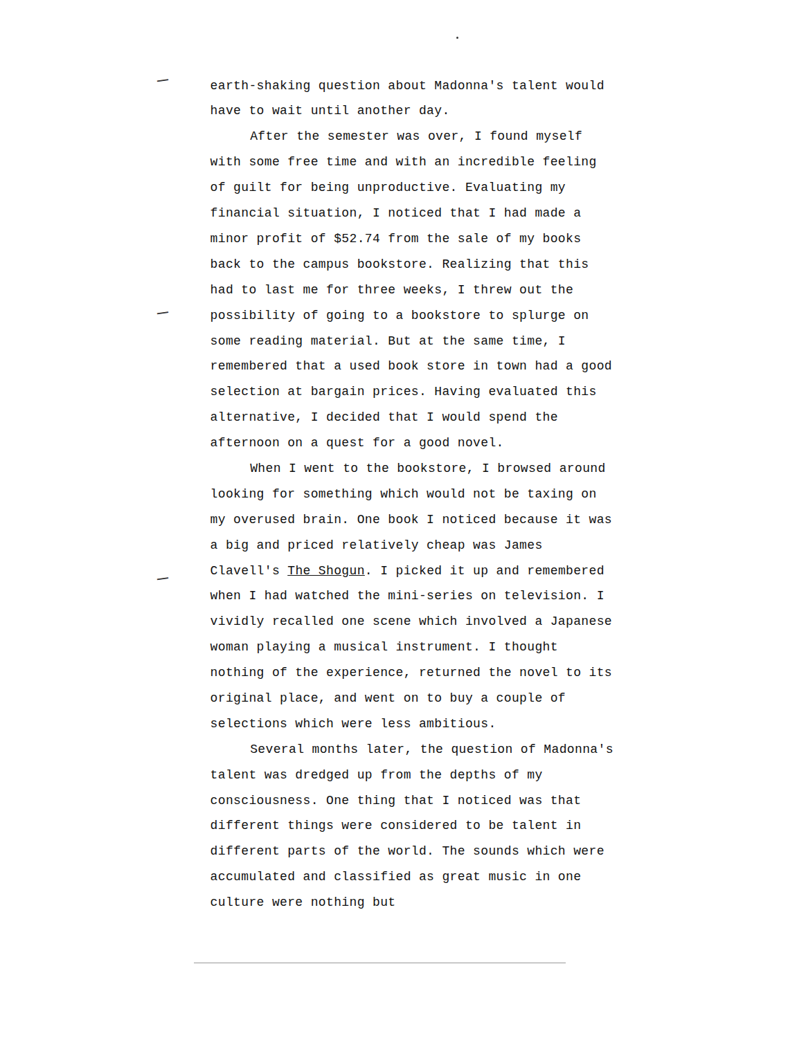— — —
earth-shaking question about Madonna's talent would have to wait until another day.
After the semester was over, I found myself with some free time and with an incredible feeling of guilt for being unproductive. Evaluating my financial situation, I noticed that I had made a minor profit of $52.74 from the sale of my books back to the campus bookstore. Realizing that this had to last me for three weeks, I threw out the possibility of going to a bookstore to splurge on some reading material. But at the same time, I remembered that a used book store in town had a good selection at bargain prices. Having evaluated this alternative, I decided that I would spend the afternoon on a quest for a good novel.
When I went to the bookstore, I browsed around looking for something which would not be taxing on my overused brain. One book I noticed because it was a big and priced relatively cheap was James Clavell's The Shogun. I picked it up and remembered when I had watched the mini-series on television. I vividly recalled one scene which involved a Japanese woman playing a musical instrument. I thought nothing of the experience, returned the novel to its original place, and went on to buy a couple of selections which were less ambitious.
Several months later, the question of Madonna's talent was dredged up from the depths of my consciousness. One thing that I noticed was that different things were considered to be talent in different parts of the world. The sounds which were accumulated and classified as great music in one culture were nothing but